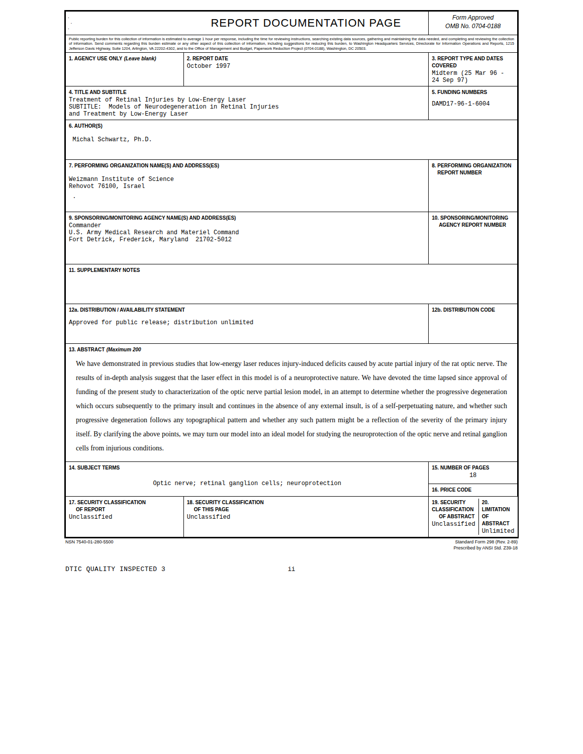| . . . | REPORT DOCUMENTATION PAGE | Form Approved OMB No. 0704-0188 |
| Public reporting burden for this collection of information is estimated to average 1 hour per response, including the time for reviewing instructions, searching existing data sources, gathering and maintaining the data needed, and completing and reviewing the collection of information. Send comments regarding this burden estimate or any other aspect of this collection of information, including suggestions for reducing this burden, to Washington Headquarters Services, Directorate for Information Operations and Reports, 1215 Jefferson Davis Highway, Suite 1204, Arlington, VA 22202-4302, and to the Office of Management and Budget, Paperwork Reduction Project (0704-0188), Washington, DC 20503. |
| 1. AGENCY USE ONLY (Leave blank) | 2. REPORT DATE October 1997 | 3. REPORT TYPE AND DATES COVERED Midterm (25 Mar 96 - 24 Sep 97) |
| 4. TITLE AND SUBTITLE Treatment of Retinal Injuries by Low-Energy Laser SUBTITLE: Models of Neurodegeneration in Retinal Injuries and Treatment by Low-Energy Laser | 5. FUNDING NUMBERS DAMD17-96-1-6004 |
| 6. AUTHOR(S) Michal Schwartz, Ph.D. |
| 7. PERFORMING ORGANIZATION NAME(S) AND ADDRESS(ES) Weizmann Institute of Science Rehovot 76100, Israel . | 8. PERFORMING ORGANIZATION REPORT NUMBER |
| 9. SPONSORING/MONITORING AGENCY NAME(S) AND ADDRESS(ES) Commander U.S. Army Medical Research and Materiel Command Fort Detrick, Frederick, Maryland 21702-5012 | 10. SPONSORING/MONITORING AGENCY REPORT NUMBER |
| 11. SUPPLEMENTARY NOTES |
| 12a. DISTRIBUTION / AVAILABILITY STATEMENT Approved for public release; distribution unlimited | 12b. DISTRIBUTION CODE |
| 13. ABSTRACT (Maximum 200 We have demonstrated in previous studies that low-energy laser reduces injury-induced deficits caused by acute partial injury of the rat optic nerve. The results of in-depth analysis suggest that the laser effect in this model is of a neuroprotective nature. We have devoted the time lapsed since approval of funding of the present study to characterization of the optic nerve partial lesion model, in an attempt to determine whether the progressive degeneration which occurs subsequently to the primary insult and continues in the absence of any external insult, is of a self-perpetuating nature, and whether such progressive degeneration follows any topographical pattern and whether any such pattern might be a reflection of the severity of the primary injury itself. By clarifying the above points, we may turn our model into an ideal model for studying the neuroprotection of the optic nerve and retinal ganglion cells from injurious conditions. |
| 14. SUBJECT TERMS Optic nerve; retinal ganglion cells; neuroprotection | 15. NUMBER OF PAGES 18 |
| 16. PRICE CODE |
| 17. SECURITY CLASSIFICATION OF REPORT Unclassified | 18. SECURITY CLASSIFICATION OF THIS PAGE Unclassified | / 19. SECURITY CLASSIFICATION OF ABSTRACT Unclassified / 20. LIMITATION OF ABSTRACT Unlimited / |
NSN 7540-01-280-5500
Standard Form 298 (Rev. 2-89)
Prescribed by ANSI Std. Z39-18
DTIC QUALITY INSPECTED 3
ii